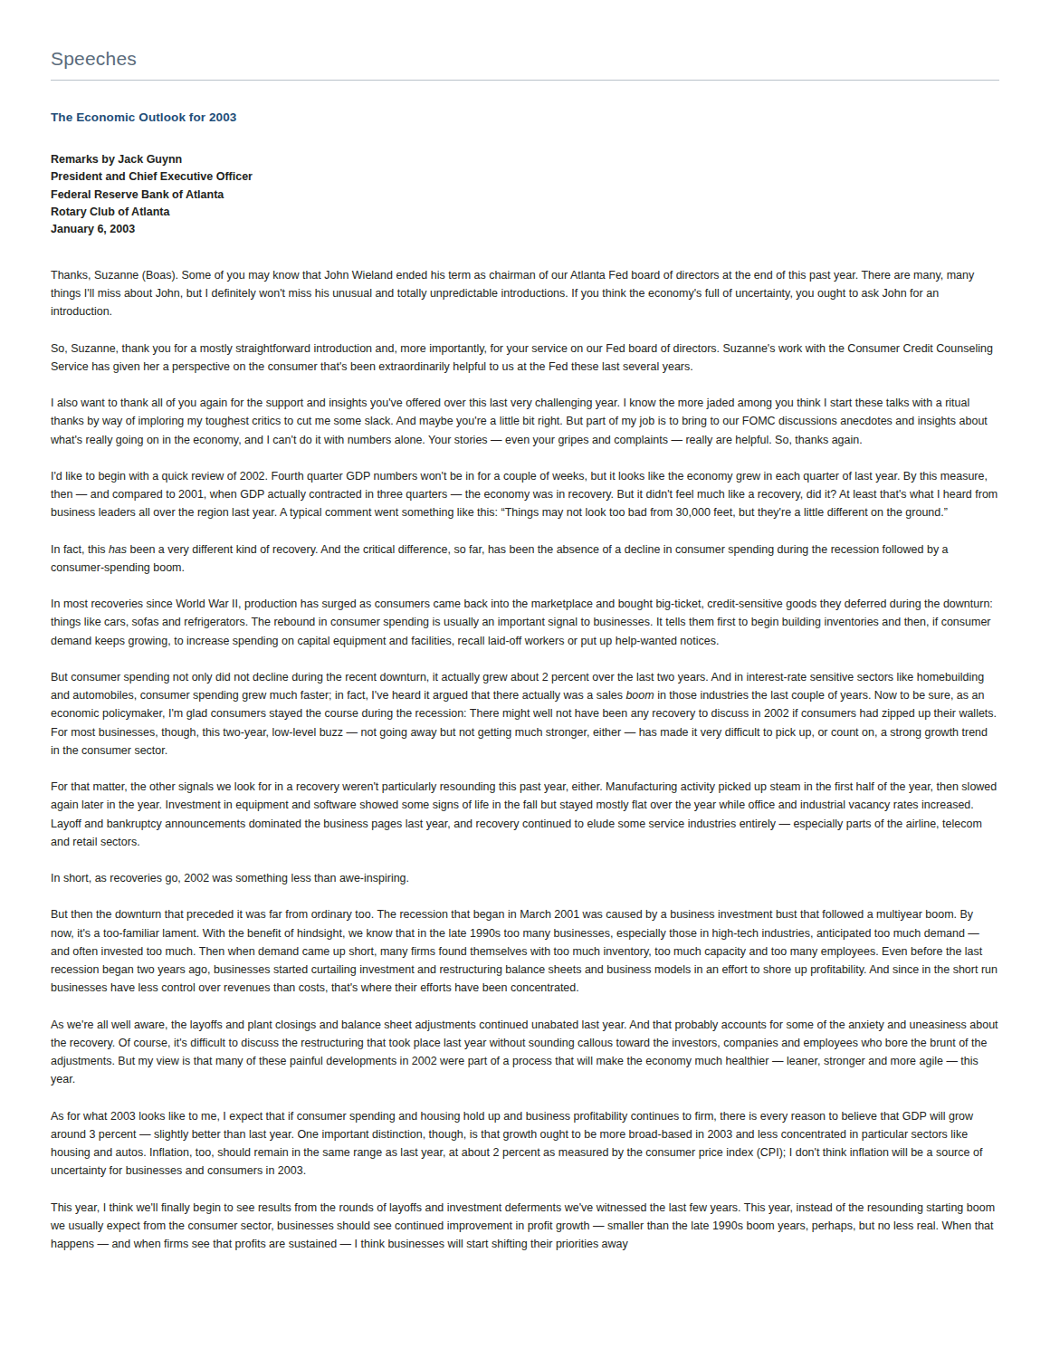Speeches
The Economic Outlook for 2003
Remarks by Jack Guynn President and Chief Executive Officer Federal Reserve Bank of Atlanta Rotary Club of Atlanta January 6, 2003
Thanks, Suzanne (Boas). Some of you may know that John Wieland ended his term as chairman of our Atlanta Fed board of directors at the end of this past year. There are many, many things I'll miss about John, but I definitely won't miss his unusual and totally unpredictable introductions. If you think the economy's full of uncertainty, you ought to ask John for an introduction.
So, Suzanne, thank you for a mostly straightforward introduction and, more importantly, for your service on our Fed board of directors. Suzanne's work with the Consumer Credit Counseling Service has given her a perspective on the consumer that's been extraordinarily helpful to us at the Fed these last several years.
I also want to thank all of you again for the support and insights you've offered over this last very challenging year. I know the more jaded among you think I start these talks with a ritual thanks by way of imploring my toughest critics to cut me some slack. And maybe you're a little bit right. But part of my job is to bring to our FOMC discussions anecdotes and insights about what's really going on in the economy, and I can't do it with numbers alone. Your stories — even your gripes and complaints — really are helpful. So, thanks again.
I'd like to begin with a quick review of 2002. Fourth quarter GDP numbers won't be in for a couple of weeks, but it looks like the economy grew in each quarter of last year. By this measure, then — and compared to 2001, when GDP actually contracted in three quarters — the economy was in recovery. But it didn't feel much like a recovery, did it? At least that's what I heard from business leaders all over the region last year. A typical comment went something like this: “Things may not look too bad from 30,000 feet, but they're a little different on the ground.”
In fact, this has been a very different kind of recovery. And the critical difference, so far, has been the absence of a decline in consumer spending during the recession followed by a consumer-spending boom.
In most recoveries since World War II, production has surged as consumers came back into the marketplace and bought big-ticket, credit-sensitive goods they deferred during the downturn: things like cars, sofas and refrigerators. The rebound in consumer spending is usually an important signal to businesses. It tells them first to begin building inventories and then, if consumer demand keeps growing, to increase spending on capital equipment and facilities, recall laid-off workers or put up help-wanted notices.
But consumer spending not only did not decline during the recent downturn, it actually grew about 2 percent over the last two years. And in interest-rate sensitive sectors like homebuilding and automobiles, consumer spending grew much faster; in fact, I've heard it argued that there actually was a sales boom in those industries the last couple of years. Now to be sure, as an economic policymaker, I'm glad consumers stayed the course during the recession: There might well not have been any recovery to discuss in 2002 if consumers had zipped up their wallets. For most businesses, though, this two-year, low-level buzz — not going away but not getting much stronger, either — has made it very difficult to pick up, or count on, a strong growth trend in the consumer sector.
For that matter, the other signals we look for in a recovery weren't particularly resounding this past year, either. Manufacturing activity picked up steam in the first half of the year, then slowed again later in the year. Investment in equipment and software showed some signs of life in the fall but stayed mostly flat over the year while office and industrial vacancy rates increased. Layoff and bankruptcy announcements dominated the business pages last year, and recovery continued to elude some service industries entirely — especially parts of the airline, telecom and retail sectors.
In short, as recoveries go, 2002 was something less than awe-inspiring.
But then the downturn that preceded it was far from ordinary too. The recession that began in March 2001 was caused by a business investment bust that followed a multiyear boom. By now, it's a too-familiar lament. With the benefit of hindsight, we know that in the late 1990s too many businesses, especially those in high-tech industries, anticipated too much demand — and often invested too much. Then when demand came up short, many firms found themselves with too much inventory, too much capacity and too many employees. Even before the last recession began two years ago, businesses started curtailing investment and restructuring balance sheets and business models in an effort to shore up profitability. And since in the short run businesses have less control over revenues than costs, that's where their efforts have been concentrated.
As we're all well aware, the layoffs and plant closings and balance sheet adjustments continued unabated last year. And that probably accounts for some of the anxiety and uneasiness about the recovery. Of course, it's difficult to discuss the restructuring that took place last year without sounding callous toward the investors, companies and employees who bore the brunt of the adjustments. But my view is that many of these painful developments in 2002 were part of a process that will make the economy much healthier — leaner, stronger and more agile — this year.
As for what 2003 looks like to me, I expect that if consumer spending and housing hold up and business profitability continues to firm, there is every reason to believe that GDP will grow around 3 percent — slightly better than last year. One important distinction, though, is that growth ought to be more broad-based in 2003 and less concentrated in particular sectors like housing and autos. Inflation, too, should remain in the same range as last year, at about 2 percent as measured by the consumer price index (CPI); I don't think inflation will be a source of uncertainty for businesses and consumers in 2003.
This year, I think we'll finally begin to see results from the rounds of layoffs and investment deferments we've witnessed the last few years. This year, instead of the resounding starting boom we usually expect from the consumer sector, businesses should see continued improvement in profit growth — smaller than the late 1990s boom years, perhaps, but no less real. When that happens — and when firms see that profits are sustained — I think businesses will start shifting their priorities away